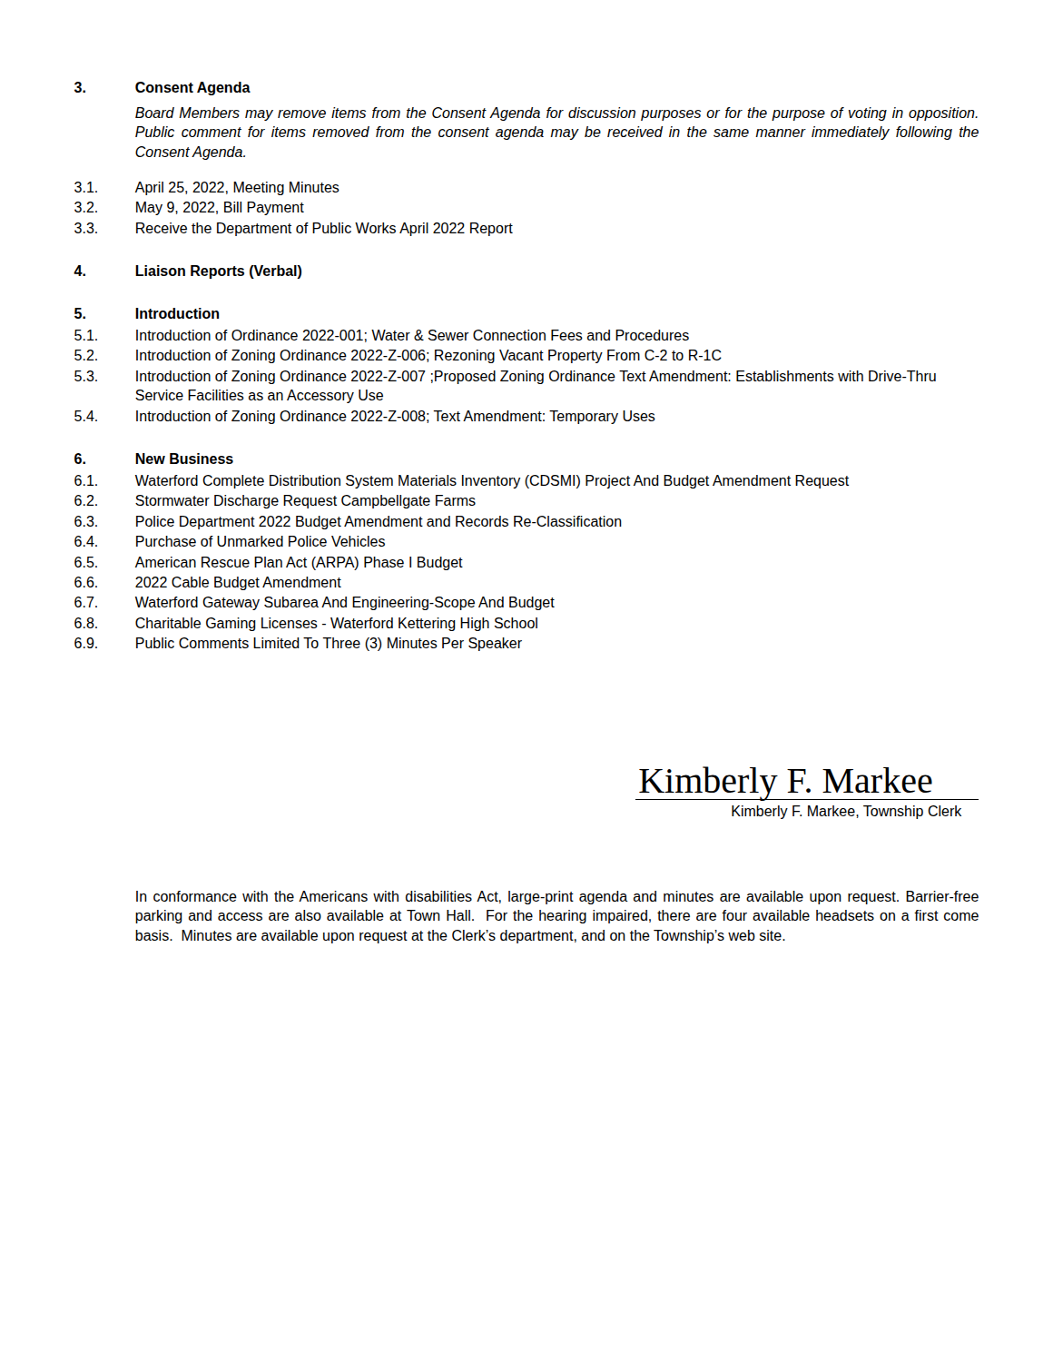3. Consent Agenda
Board Members may remove items from the Consent Agenda for discussion purposes or for the purpose of voting in opposition. Public comment for items removed from the consent agenda may be received in the same manner immediately following the Consent Agenda.
3.1. April 25, 2022, Meeting Minutes
3.2. May 9, 2022, Bill Payment
3.3. Receive the Department of Public Works April 2022 Report
4. Liaison Reports (Verbal)
5. Introduction
5.1. Introduction of Ordinance 2022-001; Water & Sewer Connection Fees and Procedures
5.2. Introduction of Zoning Ordinance 2022-Z-006; Rezoning Vacant Property From C-2 to R-1C
5.3. Introduction of Zoning Ordinance 2022-Z-007 ;Proposed Zoning Ordinance Text Amendment: Establishments with Drive-Thru Service Facilities as an Accessory Use
5.4. Introduction of Zoning Ordinance 2022-Z-008; Text Amendment: Temporary Uses
6. New Business
6.1. Waterford Complete Distribution System Materials Inventory (CDSMI) Project And Budget Amendment Request
6.2. Stormwater Discharge Request Campbellgate Farms
6.3. Police Department 2022 Budget Amendment and Records Re-Classification
6.4. Purchase of Unmarked Police Vehicles
6.5. American Rescue Plan Act (ARPA) Phase I Budget
6.6. 2022 Cable Budget Amendment
6.7. Waterford Gateway Subarea And Engineering-Scope And Budget
6.8. Charitable Gaming Licenses - Waterford Kettering High School
6.9. Public Comments Limited To Three (3) Minutes Per Speaker
Kimberly F. Markee
Kimberly F. Markee, Township Clerk
In conformance with the Americans with disabilities Act, large-print agenda and minutes are available upon request. Barrier-free parking and access are also available at Town Hall. For the hearing impaired, there are four available headsets on a first come basis. Minutes are available upon request at the Clerk’s department, and on the Township’s web site.